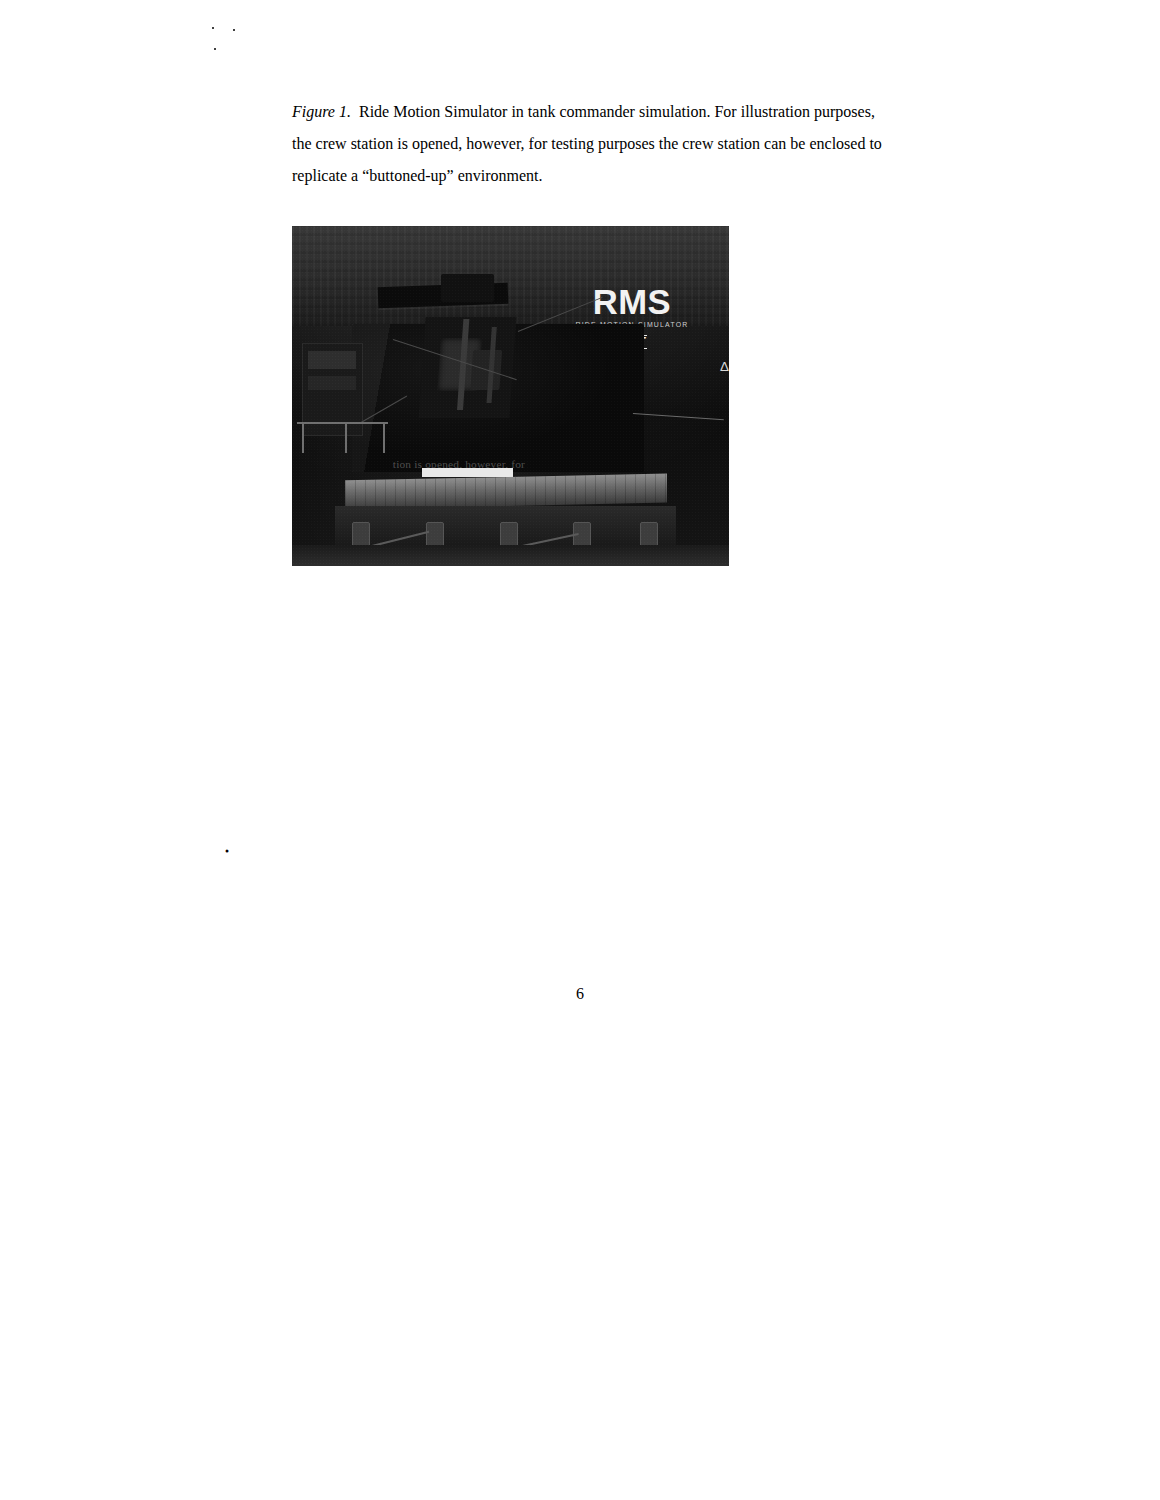Figure 1. Ride Motion Simulator in tank commander simulation. For illustration purposes, the crew station is opened, however, for testing purposes the crew station can be enclosed to replicate a “buttoned-up” environment.
RMS RIDE MOTION SIMULATOR MBT VV Δ
tion is opened, however, for
•
6